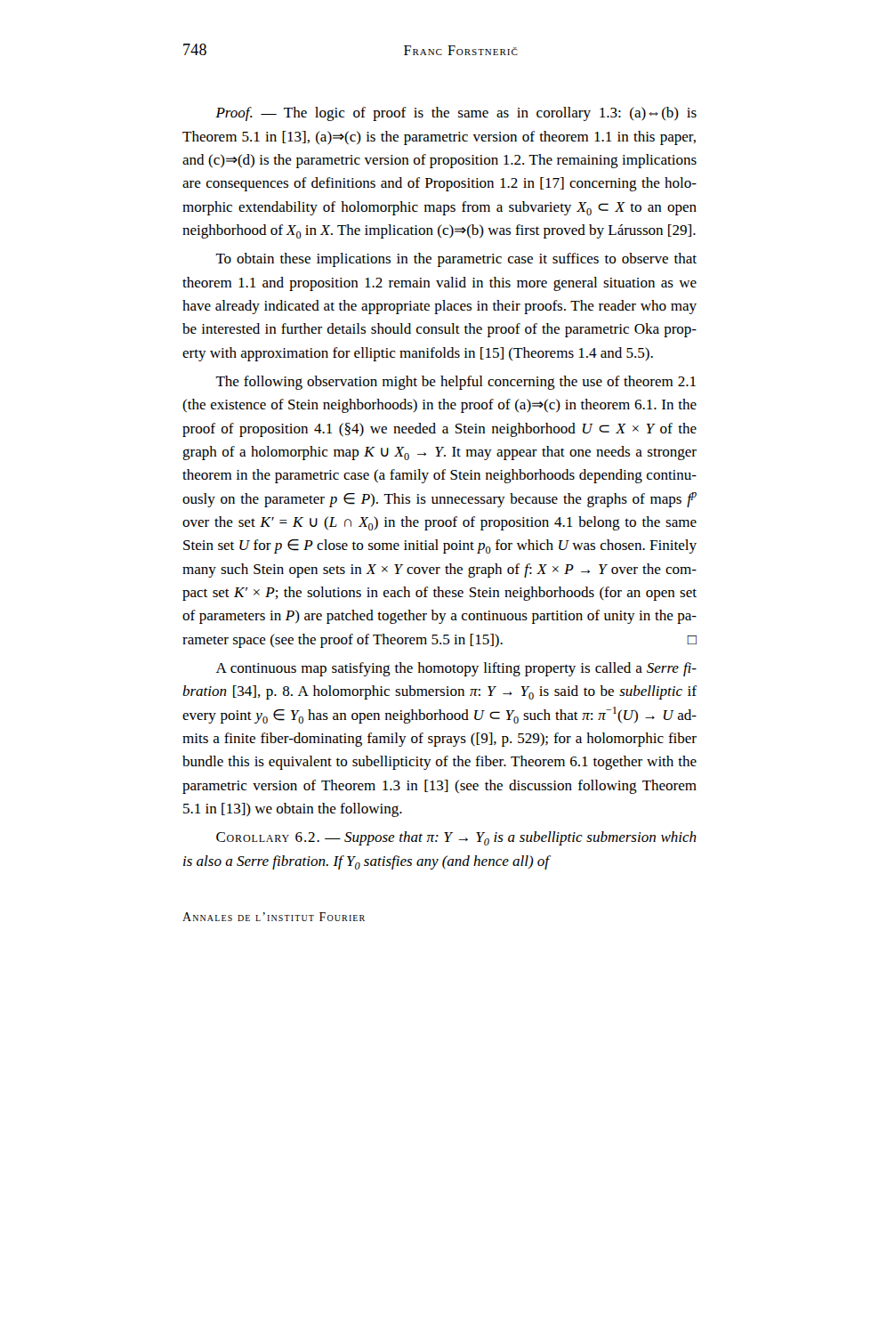748 Franc Forstnerič
Proof. — The logic of proof is the same as in corollary 1.3: (a)⇔(b) is Theorem 5.1 in [13], (a)⇒(c) is the parametric version of theorem 1.1 in this paper, and (c)⇒(d) is the parametric version of proposition 1.2. The remaining implications are consequences of definitions and of Proposition 1.2 in [17] concerning the holomorphic extendability of holomorphic maps from a subvariety X0 ⊂ X to an open neighborhood of X0 in X. The implication (c)⇒(b) was first proved by Lárusson [29].
To obtain these implications in the parametric case it suffices to observe that theorem 1.1 and proposition 1.2 remain valid in this more general situation as we have already indicated at the appropriate places in their proofs. The reader who may be interested in further details should consult the proof of the parametric Oka property with approximation for elliptic manifolds in [15] (Theorems 1.4 and 5.5).
The following observation might be helpful concerning the use of theorem 2.1 (the existence of Stein neighborhoods) in the proof of (a)⇒(c) in theorem 6.1. In the proof of proposition 4.1 (§4) we needed a Stein neighborhood U ⊂ X × Y of the graph of a holomorphic map K ∪ X0 → Y. It may appear that one needs a stronger theorem in the parametric case (a family of Stein neighborhoods depending continuously on the parameter p ∈ P). This is unnecessary because the graphs of maps fp over the set K′ = K ∪ (L ∩ X0) in the proof of proposition 4.1 belong to the same Stein set U for p ∈ P close to some initial point p0 for which U was chosen. Finitely many such Stein open sets in X × Y cover the graph of f: X × P → Y over the compact set K′ × P; the solutions in each of these Stein neighborhoods (for an open set of parameters in P) are patched together by a continuous partition of unity in the parameter space (see the proof of Theorem 5.5 in [15]).□
A continuous map satisfying the homotopy lifting property is called a Serre fibration [34], p. 8. A holomorphic submersion π: Y → Y0 is said to be subelliptic if every point y0 ∈ Y0 has an open neighborhood U ⊂ Y0 such that π: π−1(U) → U admits a finite fiber-dominating family of sprays ([9], p. 529); for a holomorphic fiber bundle this is equivalent to subellipticity of the fiber. Theorem 6.1 together with the parametric version of Theorem 1.3 in [13] (see the discussion following Theorem 5.1 in [13]) we obtain the following.
Corollary 6.2. — Suppose that π: Y → Y0 is a subelliptic submersion which is also a Serre fibration. If Y0 satisfies any (and hence all) of
Annales de l’institut Fourier